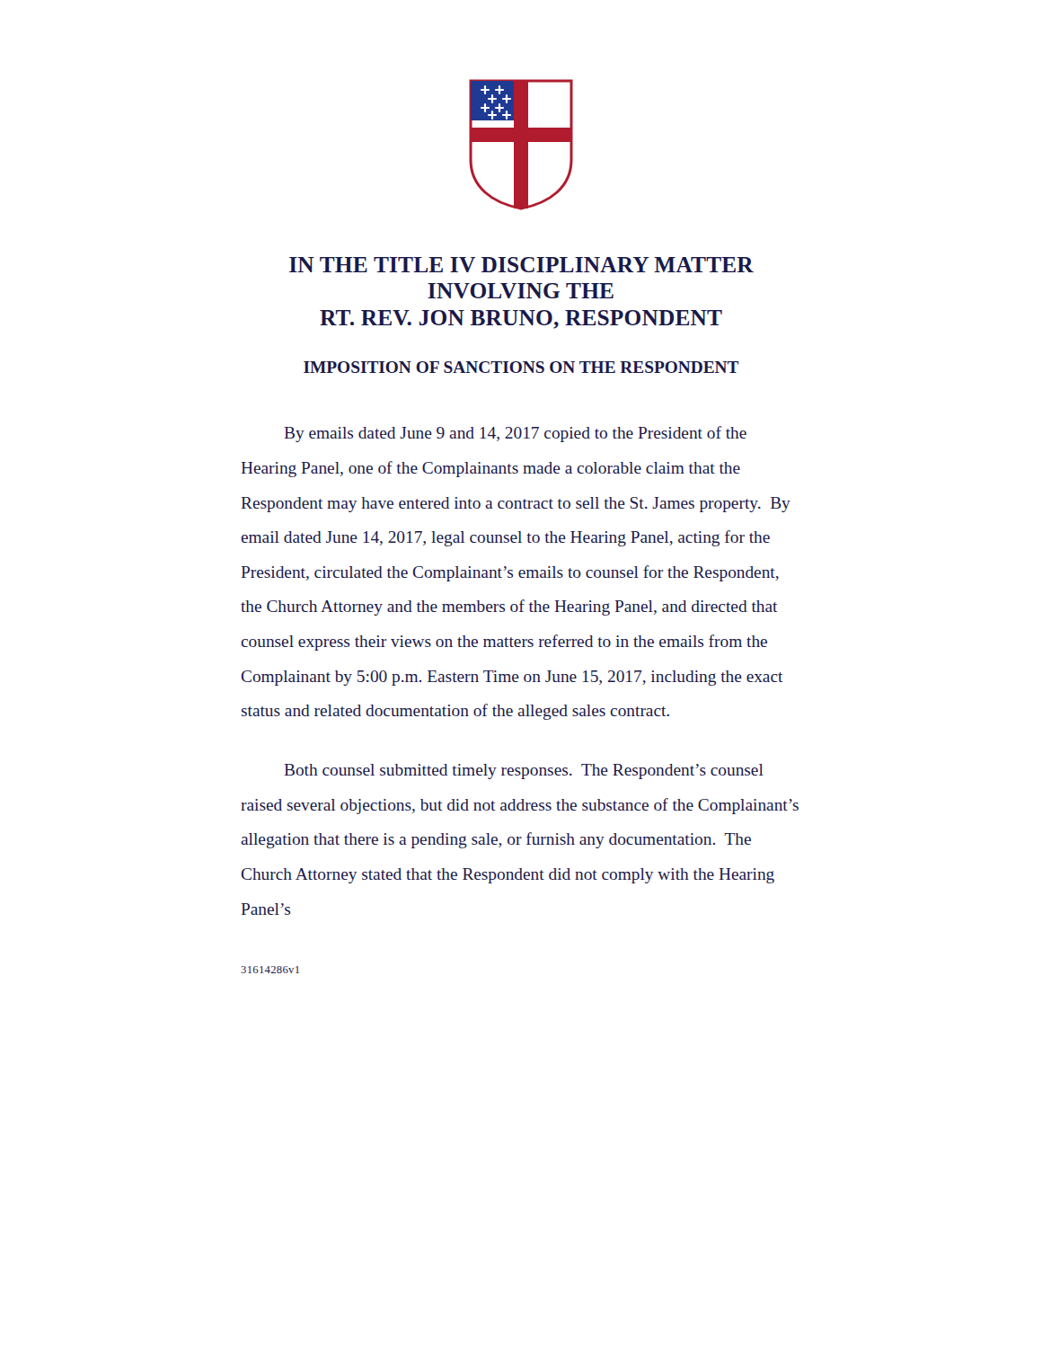IN THE TITLE IV DISCIPLINARY MATTER
INVOLVING THE
RT. REV. JON BRUNO, RESPONDENT
IMPOSITION OF SANCTIONS ON THE RESPONDENT
By emails dated June 9 and 14, 2017 copied to the President of the Hearing Panel, one of the Complainants made a colorable claim that the Respondent may have entered into a contract to sell the St. James property. By email dated June 14, 2017, legal counsel to the Hearing Panel, acting for the President, circulated the Complainant’s emails to counsel for the Respondent, the Church Attorney and the members of the Hearing Panel, and directed that counsel express their views on the matters referred to in the emails from the Complainant by 5:00 p.m. Eastern Time on June 15, 2017, including the exact status and related documentation of the alleged sales contract.
Both counsel submitted timely responses. The Respondent’s counsel raised several objections, but did not address the substance of the Complainant’s allegation that there is a pending sale, or furnish any documentation. The Church Attorney stated that the Respondent did not comply with the Hearing Panel’s
31614286v1